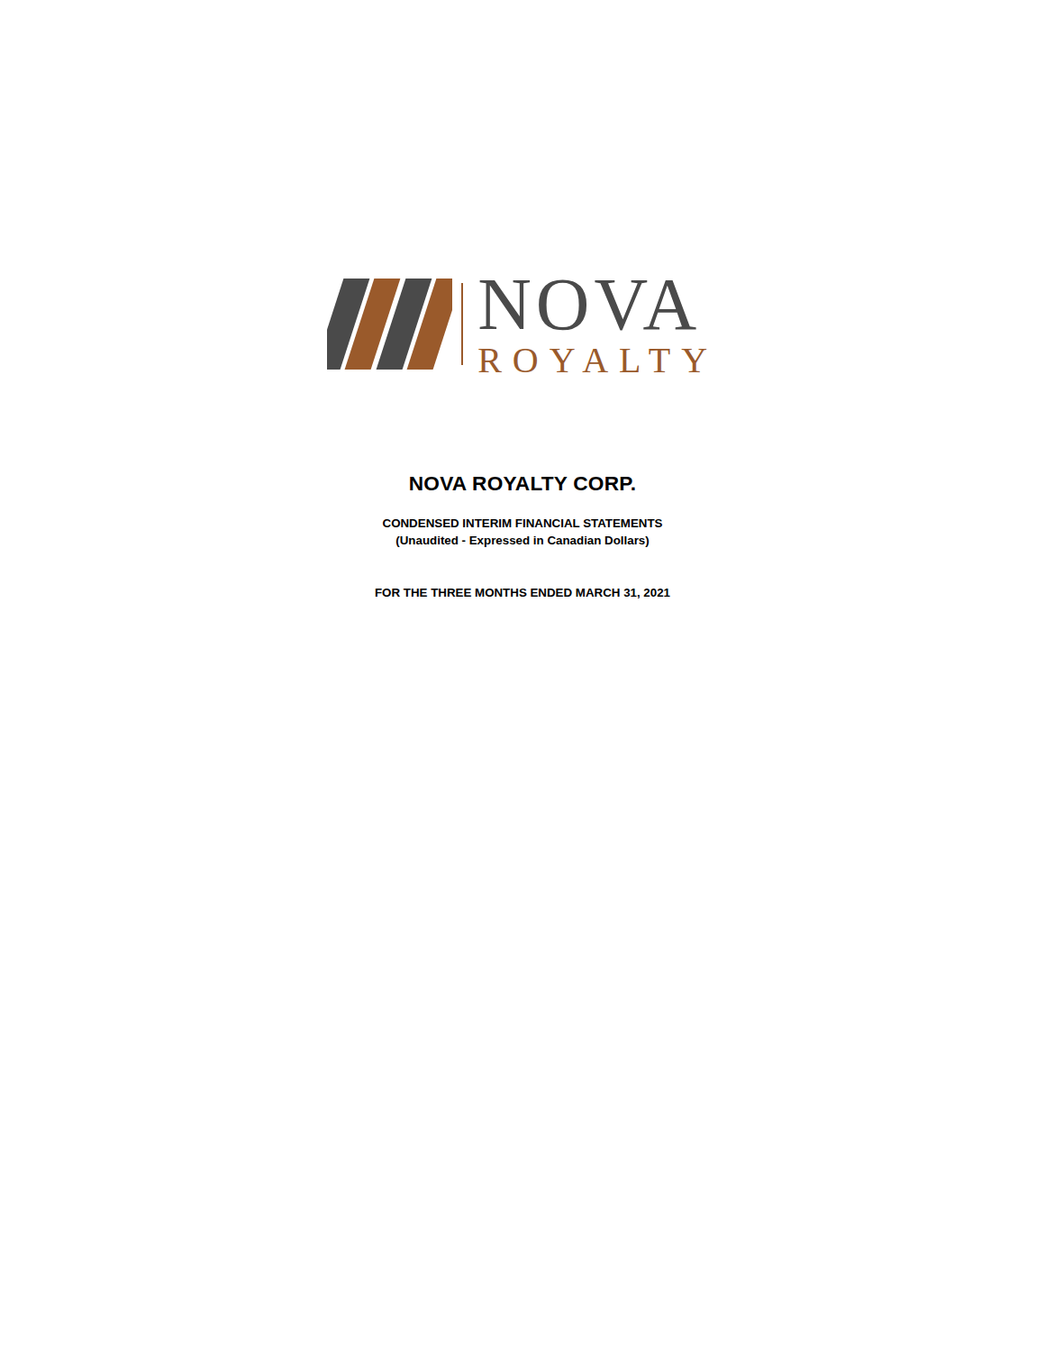NOVA
ROYALTY
NOVA ROYALTY CORP.
CONDENSED INTERIM FINANCIAL STATEMENTS
(Unaudited - Expressed in Canadian Dollars)
FOR THE THREE MONTHS ENDED MARCH 31, 2021